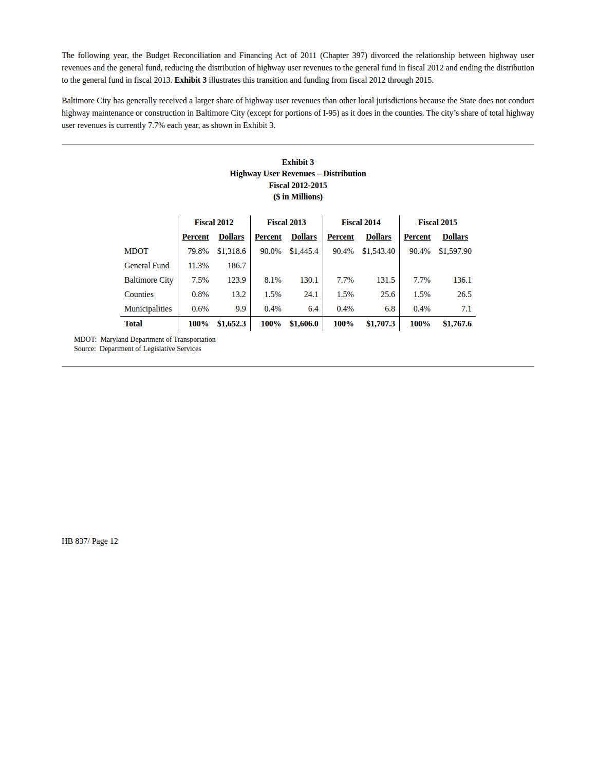The following year, the Budget Reconciliation and Financing Act of 2011 (Chapter 397) divorced the relationship between highway user revenues and the general fund, reducing the distribution of highway user revenues to the general fund in fiscal 2012 and ending the distribution to the general fund in fiscal 2013. Exhibit 3 illustrates this transition and funding from fiscal 2012 through 2015.
Baltimore City has generally received a larger share of highway user revenues than other local jurisdictions because the State does not conduct highway maintenance or construction in Baltimore City (except for portions of I-95) as it does in the counties. The city’s share of total highway user revenues is currently 7.7% each year, as shown in Exhibit 3.
Exhibit 3
Highway User Revenues – Distribution
Fiscal 2012-2015
($ in Millions)
| | Fiscal 2012 | Fiscal 2013 | Fiscal 2014 | Fiscal 2015 |
| --- | --- | --- | --- | --- |
| | Percent | Dollars | Percent | Dollars | Percent | Dollars | Percent | Dollars |
| MDOT | 79.8% | $1,318.6 | 90.0% | $1,445.4 | 90.4% | $1,543.40 | 90.4% | $1,597.90 |
| General Fund | 11.3% | 186.7 | | | | | | |
| Baltimore City | 7.5% | 123.9 | 8.1% | 130.1 | 7.7% | 131.5 | 7.7% | 136.1 |
| Counties | 0.8% | 13.2 | 1.5% | 24.1 | 1.5% | 25.6 | 1.5% | 26.5 |
| Municipalities | 0.6% | 9.9 | 0.4% | 6.4 | 0.4% | 6.8 | 0.4% | 7.1 |
| Total | 100% | $1,652.3 | 100% | $1,606.0 | 100% | $1,707.3 | 100% | $1,767.6 |
MDOT: Maryland Department of Transportation
Source: Department of Legislative Services
HB 837/ Page 12